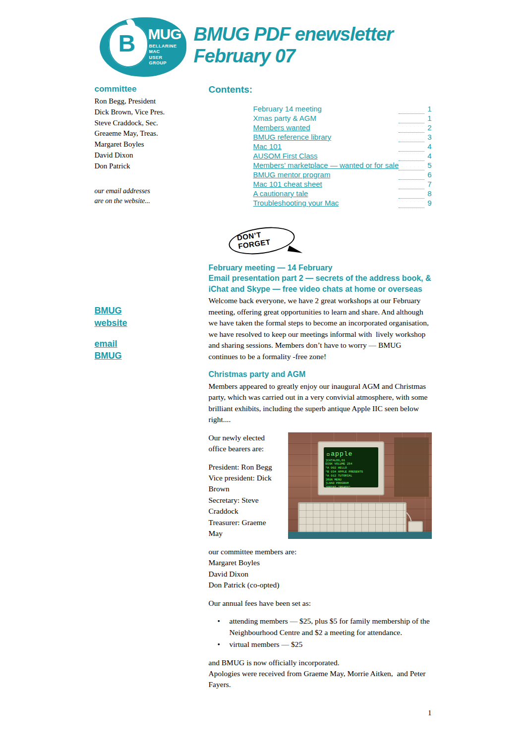B
MUG
BELLARINE
MAC
USER
GROUP
BMUG PDF enewsletter
February 07
committee
Ron Begg, President
Dick Brown, Vice Pres.
Steve Craddock, Sec.
Greaeme May, Treas.
Margaret Boyles
David Dixon
Don Patrick
our email addresses
are on the website...
BMUG
website
email
BMUG
Contents:
| February 14 meeting | | 1 |
| Xmas party & AGM | | 1 |
| Members wanted | | 2 |
| BMUG reference library | | 3 |
| Mac 101 | | 4 |
| AUSOM First Class | | 4 |
| Members’ marketplace — wanted or for sale | | 5 |
| BMUG mentor program | | 6 |
| Mac 101 cheat sheet | | 7 |
| A cautionary tale | | 8 |
| Troubleshooting your Mac | | 9 |
DON’T
FORGET
February meeting — 14 February
Email presentation part 2 — secrets of the address book, &
iChat and Skype — free video chats at home or overseas
Welcome back everyone, we have 2 great workshops at our February meeting, offering great opportunities to learn and share. And although we have taken the formal steps to become an incorporated organisation, we have resolved to keep our meetings informal with lively workshop and sharing sessions. Members don’t have to worry — BMUG continues to be a formality -free zone!
Christmas party and AGM
Members appeared to greatly enjoy our inaugural AGM and Christmas party, which was carried out in a very convivial atmosphere, with some brilliant exhibits, including the superb antique Apple IIC seen below right....
apple
]CATALOG,D1
DISK VOLUME 254
*A 002 HELLO
*B 034 APPLE PRESENTS
*A 012 TUTORIAL
]RUN MENU
]LOAD PROGRAM
]PRINT "READY"
READY
]_
Our newly elected office bearers are:
President: Ron Begg
Vice president: Dick Brown
Secretary: Steve Craddock
Treasurer: Graeme May
our committee members are:
Margaret Boyles
David Dixon
Don Patrick (co-opted)
Our annual fees have been set as:
attending members — $25, plus $5 for family membership of the Neighbourhood Centre and $2 a meeting for attendance.
virtual members — $25
and BMUG is now officially incorporated.
Apologies were received from Graeme May, Morrie Aitken, and Peter Fayers.
1